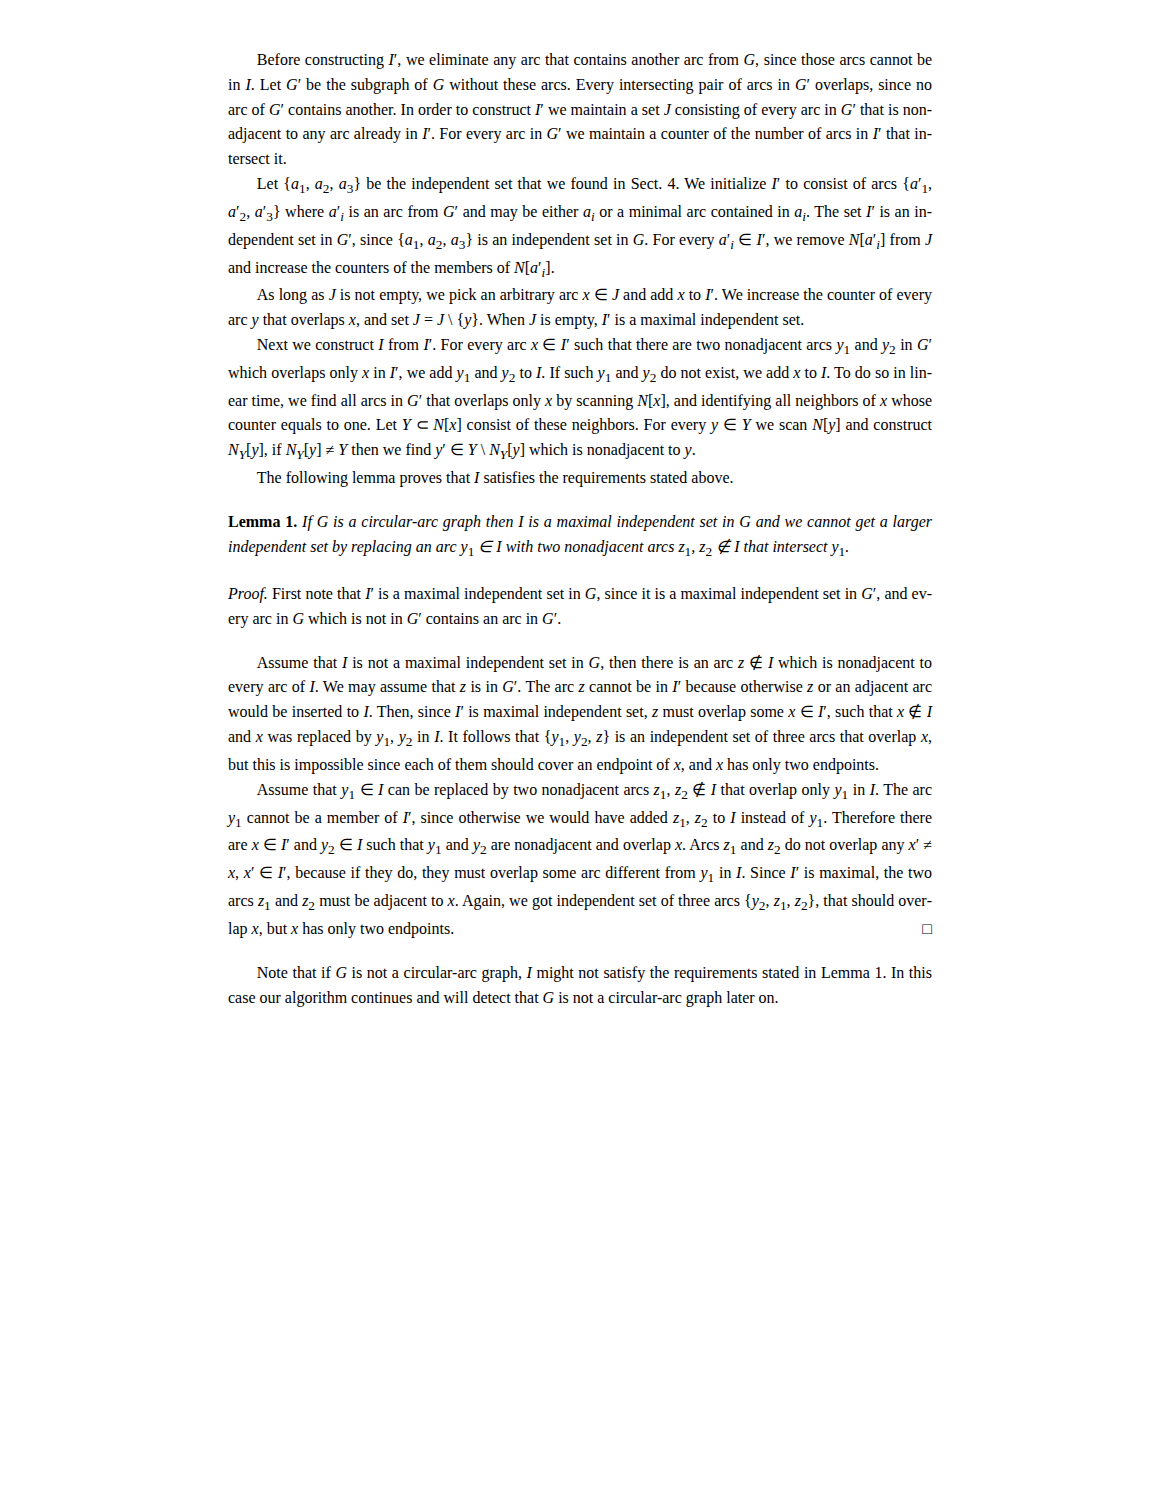Before constructing I′, we eliminate any arc that contains another arc from G, since those arcs cannot be in I. Let G′ be the subgraph of G without these arcs. Every intersecting pair of arcs in G′ overlaps, since no arc of G′ contains another. In order to construct I′ we maintain a set J consisting of every arc in G′ that is nonadjacent to any arc already in I′. For every arc in G′ we maintain a counter of the number of arcs in I′ that intersect it.
Let {a1, a2, a3} be the independent set that we found in Sect. 4. We initialize I′ to consist of arcs {a′1, a′2, a′3} where a′i is an arc from G′ and may be either ai or a minimal arc contained in ai. The set I′ is an independent set in G′, since {a1, a2, a3} is an independent set in G. For every a′i ∈ I′, we remove N[a′i] from J and increase the counters of the members of N[a′i].
As long as J is not empty, we pick an arbitrary arc x ∈ J and add x to I′. We increase the counter of every arc y that overlaps x, and set J = J \ {y}. When J is empty, I′ is a maximal independent set.
Next we construct I from I′. For every arc x ∈ I′ such that there are two nonadjacent arcs y1 and y2 in G′ which overlaps only x in I′, we add y1 and y2 to I. If such y1 and y2 do not exist, we add x to I. To do so in linear time, we find all arcs in G′ that overlaps only x by scanning N[x], and identifying all neighbors of x whose counter equals to one. Let Y ⊂ N[x] consist of these neighbors. For every y ∈ Y we scan N[y] and construct NY[y], if NY[y] ≠ Y then we find y′ ∈ Y \ NY[y] which is nonadjacent to y.
The following lemma proves that I satisfies the requirements stated above.
Lemma 1. If G is a circular-arc graph then I is a maximal independent set in G and we cannot get a larger independent set by replacing an arc y1 ∈ I with two nonadjacent arcs z1, z2 ∉ I that intersect y1.
Proof. First note that I′ is a maximal independent set in G, since it is a maximal independent set in G′, and every arc in G which is not in G′ contains an arc in G′.
Assume that I is not a maximal independent set in G, then there is an arc z ∉ I which is nonadjacent to every arc of I. We may assume that z is in G′. The arc z cannot be in I′ because otherwise z or an adjacent arc would be inserted to I. Then, since I′ is maximal independent set, z must overlap some x ∈ I′, such that x ∉ I and x was replaced by y1, y2 in I. It follows that {y1, y2, z} is an independent set of three arcs that overlap x, but this is impossible since each of them should cover an endpoint of x, and x has only two endpoints.
Assume that y1 ∈ I can be replaced by two nonadjacent arcs z1, z2 ∉ I that overlap only y1 in I. The arc y1 cannot be a member of I′, since otherwise we would have added z1, z2 to I instead of y1. Therefore there are x ∈ I′ and y2 ∈ I such that y1 and y2 are nonadjacent and overlap x. Arcs z1 and z2 do not overlap any x′ ≠ x, x′ ∈ I′, because if they do, they must overlap some arc different from y1 in I. Since I′ is maximal, the two arcs z1 and z2 must be adjacent to x. Again, we got independent set of three arcs {y2, z1, z2}, that should overlap x, but x has only two endpoints. □
Note that if G is not a circular-arc graph, I might not satisfy the requirements stated in Lemma 1. In this case our algorithm continues and will detect that G is not a circular-arc graph later on.